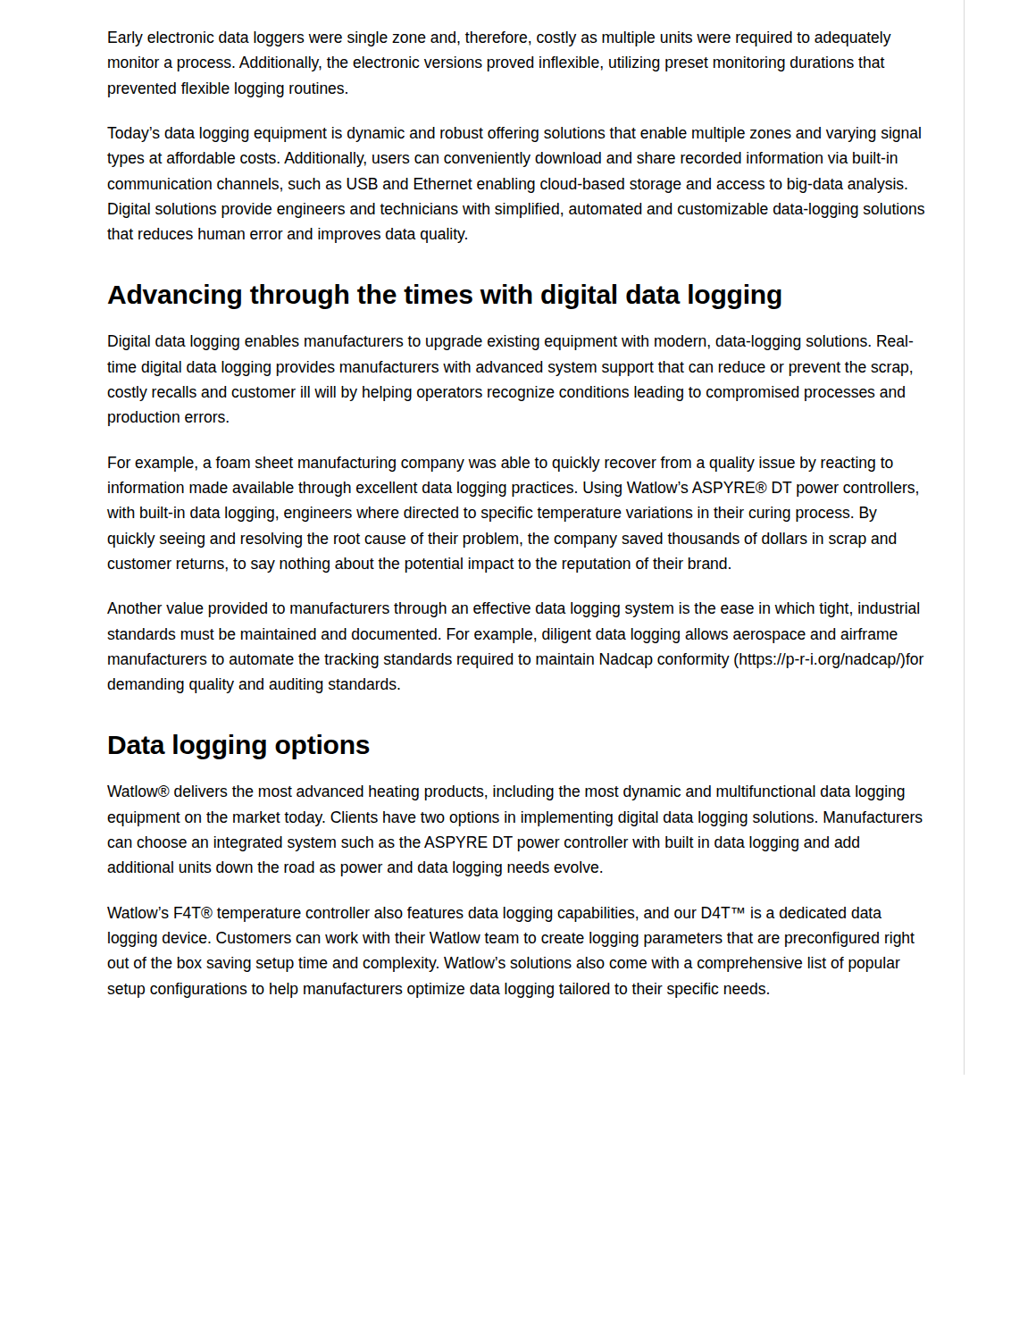Early electronic data loggers were single zone and, therefore, costly as multiple units were required to adequately monitor a process. Additionally, the electronic versions proved inflexible, utilizing preset monitoring durations that prevented flexible logging routines.
Today’s data logging equipment is dynamic and robust offering solutions that enable multiple zones and varying signal types at affordable costs. Additionally, users can conveniently download and share recorded information via built-in communication channels, such as USB and Ethernet enabling cloud-based storage and access to big-data analysis. Digital solutions provide engineers and technicians with simplified, automated and customizable data-logging solutions that reduces human error and improves data quality.
Advancing through the times with digital data logging
Digital data logging enables manufacturers to upgrade existing equipment with modern, data-logging solutions. Real-time digital data logging provides manufacturers with advanced system support that can reduce or prevent the scrap, costly recalls and customer ill will by helping operators recognize conditions leading to compromised processes and production errors.
For example, a foam sheet manufacturing company was able to quickly recover from a quality issue by reacting to information made available through excellent data logging practices. Using Watlow’s ASPYRE® DT power controllers, with built-in data logging, engineers where directed to specific temperature variations in their curing process. By quickly seeing and resolving the root cause of their problem, the company saved thousands of dollars in scrap and customer returns, to say nothing about the potential impact to the reputation of their brand.
Another value provided to manufacturers through an effective data logging system is the ease in which tight, industrial standards must be maintained and documented. For example, diligent data logging allows aerospace and airframe manufacturers to automate the tracking standards required to maintain Nadcap conformity (https://p-r-i.org/nadcap/)for demanding quality and auditing standards.
Data logging options
Watlow® delivers the most advanced heating products, including the most dynamic and multifunctional data logging equipment on the market today. Clients have two options in implementing digital data logging solutions. Manufacturers can choose an integrated system such as the ASPYRE DT power controller with built in data logging and add additional units down the road as power and data logging needs evolve.
Watlow’s F4T® temperature controller also features data logging capabilities, and our D4T™ is a dedicated data logging device. Customers can work with their Watlow team to create logging parameters that are preconfigured right out of the box saving setup time and complexity. Watlow’s solutions also come with a comprehensive list of popular setup configurations to help manufacturers optimize data logging tailored to their specific needs.